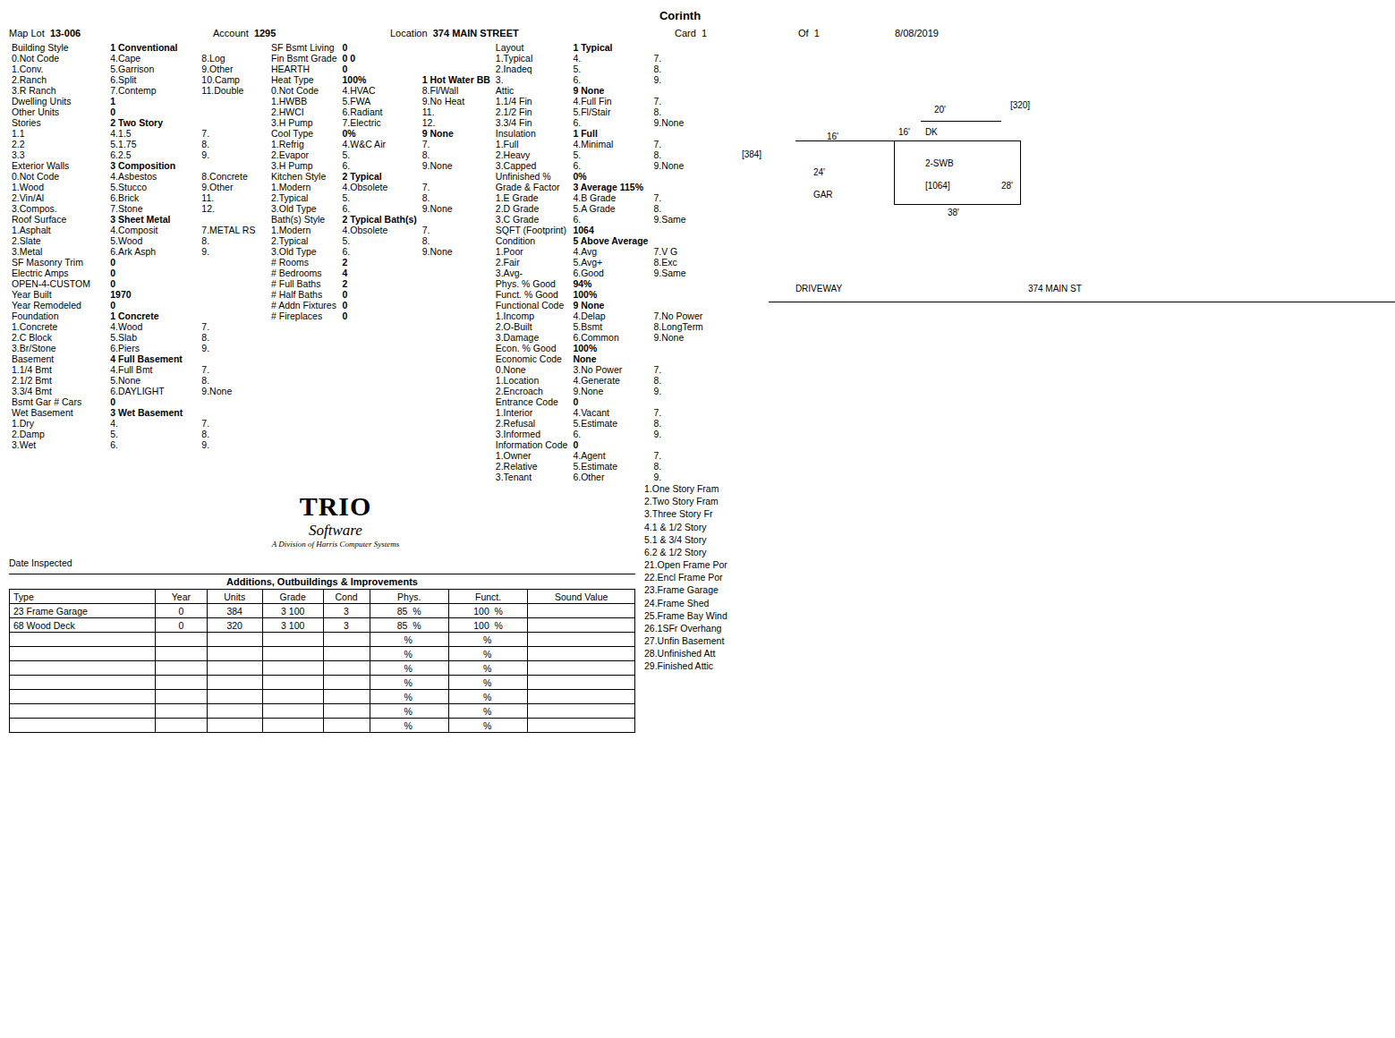Corinth
Map Lot 13-006
Account 1295
Location 374 MAIN STREET
Card 1
Of 1
8/08/2019
| Building Style | 1 Conventional |
| 0.Not Code | 4.Cape | 8.Log |
| 1.Conv. | 5.Garrison | 9.Other |
| 2.Ranch | 6.Split | 10.Camp |
| 3.R Ranch | 7.Contemp | 11.Double |
| Dwelling Units | 1 |
| Other Units | 0 |
| Stories | 2 Two Story |
| 1.1 | 4.1.5 | 7. |
| 2.2 | 5.1.75 | 8. |
| 3.3 | 6.2.5 | 9. |
| Exterior Walls | 3 Composition |
| 0.Not Code | 4.Asbestos | 8.Concrete |
| 1.Wood | 5.Stucco | 9.Other |
| 2.Vin/Al | 6.Brick | 11. |
| 3.Compos. | 7.Stone | 12. |
| Roof Surface | 3 Sheet Metal |
| 1.Asphalt | 4.Composit | 7.METAL RS |
| 2.Slate | 5.Wood | 8. |
| 3.Metal | 6.Ark Asph | 9. |
| SF Masonry Trim | 0 |
| Electric Amps | 0 |
| OPEN-4-CUSTOM | 0 |
| Year Built | 1970 |
| Year Remodeled | 0 |
| Foundation | 1 Concrete |
| 1.Concrete | 4.Wood | 7. |
| 2.C Block | 5.Slab | 8. |
| 3.Br/Stone | 6.Piers | 9. |
| Basement | 4 Full Basement |
| 1.1/4 Bmt | 4.Full Bmt | 7. |
| 2.1/2 Bmt | 5.None | 8. |
| 3.3/4 Bmt | 6.DAYLIGHT | 9.None |
| Bsmt Gar # Cars | 0 |
| Wet Basement | 3 Wet Basement |
| 1.Dry | 4. | 7. |
| 2.Damp | 5. | 8. |
| 3.Wet | 6. | 9. |
| SF Bsmt Living | 0 |
| Fin Bsmt Grade | 0 0 |
| HEARTH | 0 |
| Heat Type | 100% | 1 Hot Water BB |
| 0.Not Code | 4.HVAC | 8.Fl/Wall |
| 1.HWBB | 5.FWA | 9.No Heat |
| 2.HWCI | 6.Radiant | 11. |
| 3.H Pump | 7.Electric | 12. |
| Cool Type | 0% | 9 None |
| 1.Refrig | 4.W&C Air | 7. |
| 2.Evapor | 5. | 8. |
| 3.H Pump | 6. | 9.None |
| Kitchen Style | 2 Typical |
| 1.Modern | 4.Obsolete | 7. |
| 2.Typical | 5. | 8. |
| 3.Old Type | 6. | 9.None |
| Bath(s) Style | 2 Typical Bath(s) |
| 1.Modern | 4.Obsolete | 7. |
| 2.Typical | 5. | 8. |
| 3.Old Type | 6. | 9.None |
| # Rooms | 2 |
| # Bedrooms | 4 |
| # Full Baths | 2 |
| # Half Baths | 0 |
| # Addn Fixtures | 0 |
| # Fireplaces | 0 |
| Layout | 1 Typical |
| 1.Typical | 4. | 7. |
| 2.Inadeq | 5. | 8. |
| 3. | 6. | 9. |
| Attic | 9 None |
| 1.1/4 Fin | 4.Full Fin | 7. |
| 2.1/2 Fin | 5.Fl/Stair | 8. |
| 3.3/4 Fin | 6. | 9.None |
| Insulation | 1 Full |
| 1.Full | 4.Minimal | 7. |
| 2.Heavy | 5. | 8. |
| 3.Capped | 6. | 9.None |
| Unfinished % | 0% |
| Grade & Factor | 3 Average 115% |
| 1.E Grade | 4.B Grade | 7. |
| 2.D Grade | 5.A Grade | 8. |
| 3.C Grade | 6. | 9.Same |
| SQFT (Footprint) | 1064 |
| Condition | 5 Above Average |
| 1.Poor | 4.Avg | 7.V G |
| 2.Fair | 5.Avg+ | 8.Exc |
| 3.Avg- | 6.Good | 9.Same |
| Phys. % Good | 94% |
| Funct. % Good | 100% |
| Functional Code | 9 None |
| 1.Incomp | 4.Delap | 7.No Power |
| 2.O-Built | 5.Bsmt | 8.LongTerm |
| 3.Damage | 6.Common | 9.None |
| Econ. % Good | 100% |
| Economic Code | None |
| 0.None | 3.No Power | 7. |
| 1.Location | 4.Generate | 8. |
| 2.Encroach | 9.None | 9. |
| Entrance Code | 0 |
| 1.Interior | 4.Vacant | 7. |
| 2.Refusal | 5.Estimate | 8. |
| 3.Informed | 6. | 9. |
| Information Code | 0 |
| 1.Owner | 4.Agent | 7. |
| 2.Relative | 5.Estimate | 8. |
| 3.Tenant | 6.Other | 9. |
[384]
16'
24'
GAR
16'
DK
20'
[320]
2-SWB
[1064]
28'
38'
DRIVEWAY
374 MAIN ST
TRIO
Software
A Division of Harris Computer Systems
Date Inspected
Additions, Outbuildings & Improvements
| Type | Year | Units | Grade | Cond | Phys. | Funct. | Sound Value |
| --- | --- | --- | --- | --- | --- | --- | --- |
| 23 Frame Garage | 0 | 384 | 3 100 | 3 | 85 % | 100 % | |
| 68 Wood Deck | 0 | 320 | 3 100 | 3 | 85 % | 100 % | |
| | | | | | % | % | |
| | | | | | % | % | |
| | | | | | % | % | |
| | | | | | % | % | |
| | | | | | % | % | |
| | | | | | % | % | |
| | | | | | % | % | |
1.One Story Fram
2.Two Story Fram
3.Three Story Fr
4.1 & 1/2 Story
5.1 & 3/4 Story
6.2 & 1/2 Story
21.Open Frame Por
22.Encl Frame Por
23.Frame Garage
24.Frame Shed
25.Frame Bay Wind
26.1SFr Overhang
27.Unfin Basement
28.Unfinished Att
29.Finished Attic